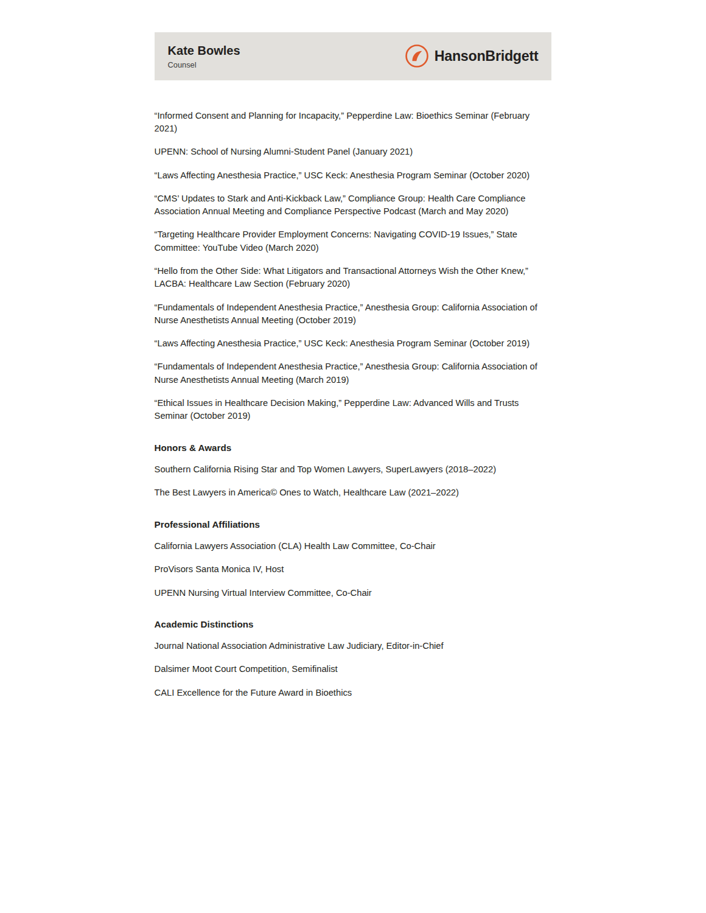Kate Bowles
Counsel
HansonBridgett
“Informed Consent and Planning for Incapacity,” Pepperdine Law: Bioethics Seminar (February 2021)
UPENN: School of Nursing Alumni-Student Panel (January 2021)
“Laws Affecting Anesthesia Practice,” USC Keck: Anesthesia Program Seminar (October 2020)
“CMS’ Updates to Stark and Anti-Kickback Law,” Compliance Group: Health Care Compliance Association Annual Meeting and Compliance Perspective Podcast (March and May 2020)
“Targeting Healthcare Provider Employment Concerns: Navigating COVID-19 Issues,” State Committee: YouTube Video (March 2020)
“Hello from the Other Side: What Litigators and Transactional Attorneys Wish the Other Knew,” LACBA: Healthcare Law Section (February 2020)
“Fundamentals of Independent Anesthesia Practice,” Anesthesia Group: California Association of Nurse Anesthetists Annual Meeting (October 2019)
“Laws Affecting Anesthesia Practice,” USC Keck: Anesthesia Program Seminar (October 2019)
“Fundamentals of Independent Anesthesia Practice,” Anesthesia Group: California Association of Nurse Anesthetists Annual Meeting (March 2019)
“Ethical Issues in Healthcare Decision Making,” Pepperdine Law: Advanced Wills and Trusts Seminar (October 2019)
Honors & Awards
Southern California Rising Star and Top Women Lawyers, SuperLawyers (2018–2022)
The Best Lawyers in America© Ones to Watch, Healthcare Law (2021–2022)
Professional Affiliations
California Lawyers Association (CLA) Health Law Committee, Co-Chair
ProVisors Santa Monica IV, Host
UPENN Nursing Virtual Interview Committee, Co-Chair
Academic Distinctions
Journal National Association Administrative Law Judiciary, Editor-in-Chief
Dalsimer Moot Court Competition, Semifinalist
CALI Excellence for the Future Award in Bioethics